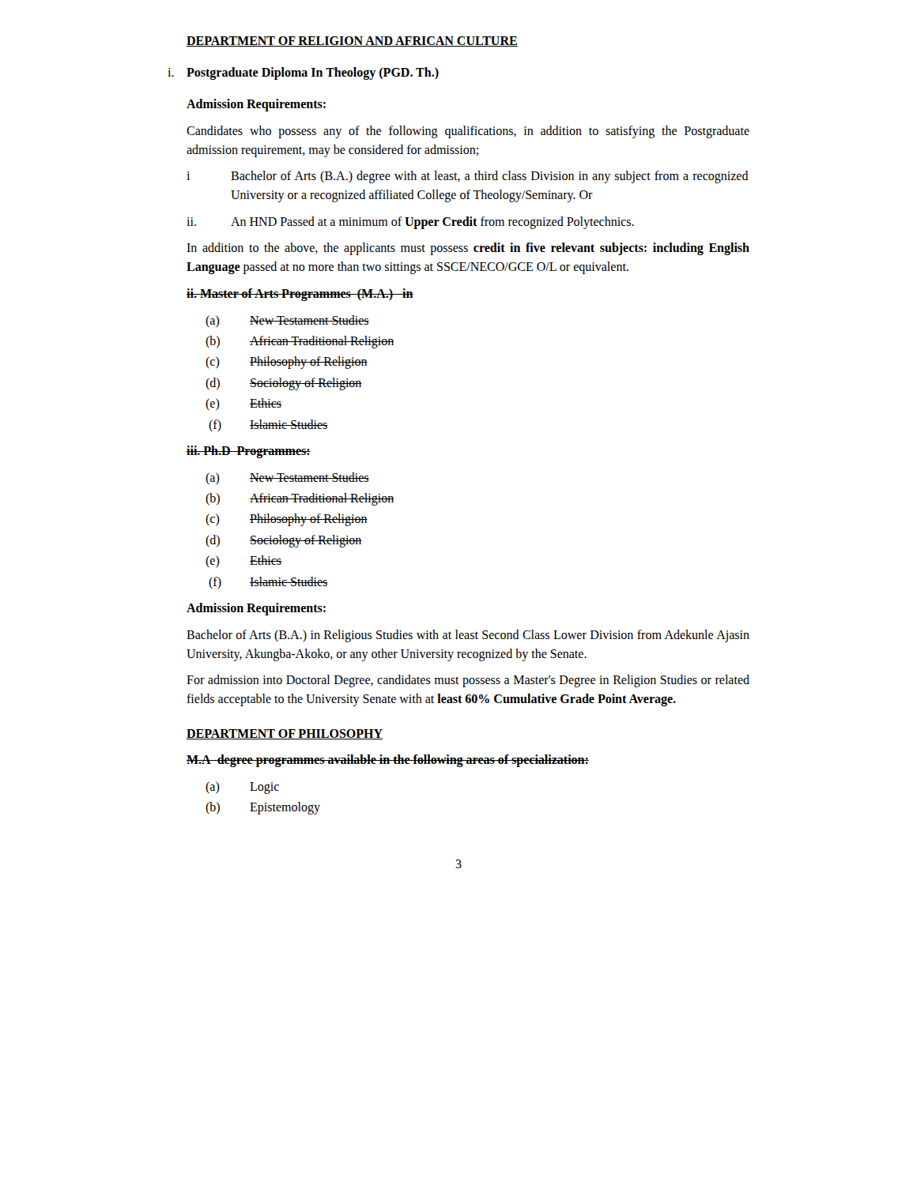DEPARTMENT OF RELIGION AND AFRICAN CULTURE
i. Postgraduate Diploma In Theology (PGD. Th.)
Admission Requirements:
Candidates who possess any of the following qualifications, in addition to satisfying the Postgraduate admission requirement, may be considered for admission;
iBachelor of Arts (B.A.) degree with at least, a third class Division in any subject from a recognized University or a recognized affiliated College of Theology/Seminary. Or
ii. An HND Passed at a minimum of Upper Credit from recognized Polytechnics.
In addition to the above, the applicants must possess credit in five relevant subjects: including English Language passed at no more than two sittings at SSCE/NECO/GCE O/L or equivalent.
ii. Master of Arts Programmes (M.A.) in
(a) New Testament Studies
(b) African Traditional Religion
(c) Philosophy of Religion
(d) Sociology of Religion
(e) Ethics
(f) Islamic Studies
iii. Ph.D Programmes:
(a) New Testament Studies
(b) African Traditional Religion
(c) Philosophy of Religion
(d) Sociology of Religion
(e) Ethics
(f) Islamic Studies
Admission Requirements:
Bachelor of Arts (B.A.) in Religious Studies with at least Second Class Lower Division from Adekunle Ajasin University, Akungba-Akoko, or any other University recognized by the Senate.
For admission into Doctoral Degree, candidates must possess a Master's Degree in Religion Studies or related fields acceptable to the University Senate with at least 60% Cumulative Grade Point Average.
DEPARTMENT OF PHILOSOPHY
M.A degree programmes available in the following areas of specialization:
(a) Logic
(b) Epistemology
3